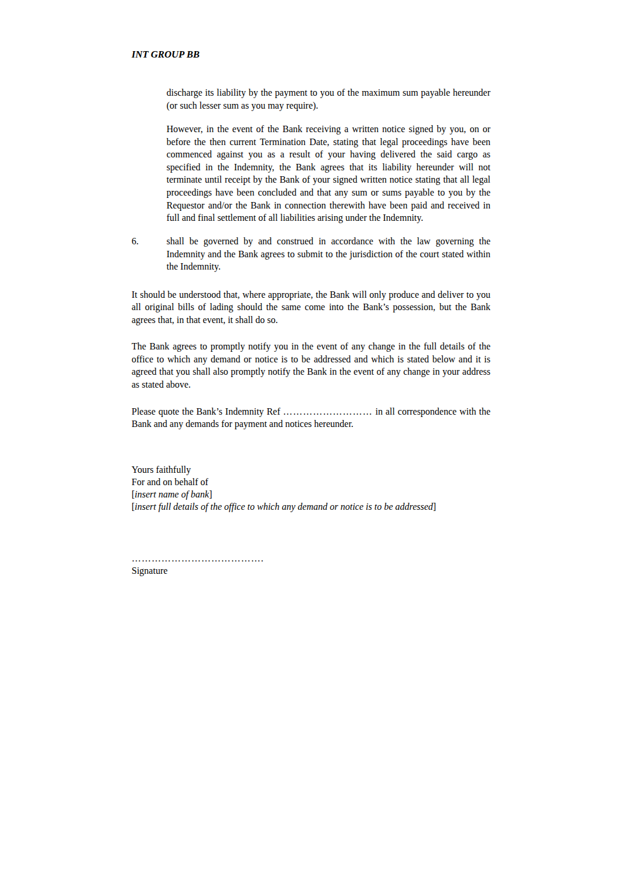INT GROUP BB
discharge its liability by the payment to you of the maximum sum payable hereunder (or such lesser sum as you may require).
However, in the event of the Bank receiving a written notice signed by you, on or before the then current Termination Date, stating that legal proceedings have been commenced against you as a result of your having delivered the said cargo as specified in the Indemnity, the Bank agrees that its liability hereunder will not terminate until receipt by the Bank of your signed written notice stating that all legal proceedings have been concluded and that any sum or sums payable to you by the Requestor and/or the Bank in connection therewith have been paid and received in full and final settlement of all liabilities arising under the Indemnity.
6.
shall be governed by and construed in accordance with the law governing the Indemnity and the Bank agrees to submit to the jurisdiction of the court stated within the Indemnity.
It should be understood that, where appropriate, the Bank will only produce and deliver to you all original bills of lading should the same come into the Bank’s possession, but the Bank agrees that, in that event, it shall do so.
The Bank agrees to promptly notify you in the event of any change in the full details of the office to which any demand or notice is to be addressed and which is stated below and it is agreed that you shall also promptly notify the Bank in the event of any change in your address as stated above.
Please quote the Bank’s Indemnity Ref ……………………… in all correspondence with the Bank and any demands for payment and notices hereunder.
Yours faithfully
For and on behalf of
[insert name of bank]
[insert full details of the office to which any demand or notice is to be addressed]
………………………………….
Signature